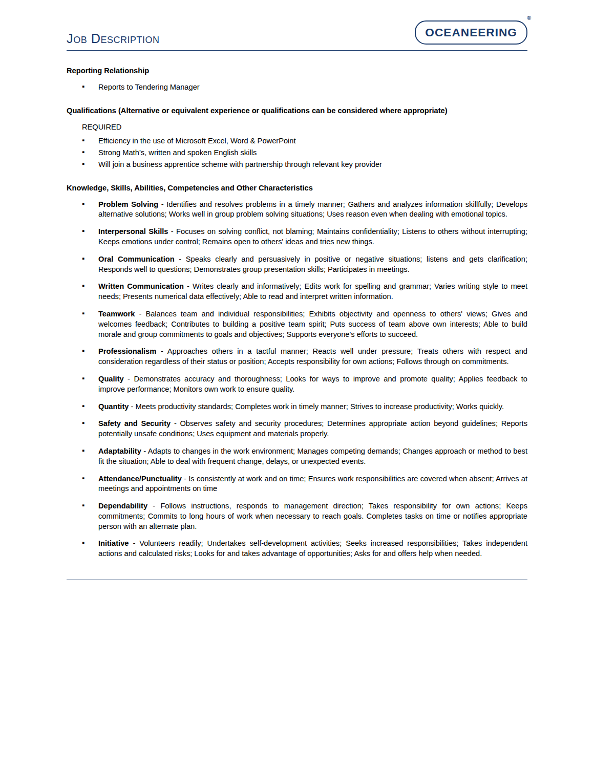Job Description
OCEANEERING®
Reporting Relationship
Reports to Tendering Manager
Qualifications (Alternative or equivalent experience or qualifications can be considered where appropriate)
REQUIRED
Efficiency in the use of Microsoft Excel, Word & PowerPoint
Strong Math’s, written and spoken English skills
Will join a business apprentice scheme with partnership through relevant key provider
Knowledge, Skills, Abilities, Competencies and Other Characteristics
Problem Solving - Identifies and resolves problems in a timely manner; Gathers and analyzes information skillfully; Develops alternative solutions; Works well in group problem solving situations; Uses reason even when dealing with emotional topics.
Interpersonal Skills - Focuses on solving conflict, not blaming; Maintains confidentiality; Listens to others without interrupting; Keeps emotions under control; Remains open to others' ideas and tries new things.
Oral Communication - Speaks clearly and persuasively in positive or negative situations; listens and gets clarification; Responds well to questions; Demonstrates group presentation skills; Participates in meetings.
Written Communication - Writes clearly and informatively; Edits work for spelling and grammar; Varies writing style to meet needs; Presents numerical data effectively; Able to read and interpret written information.
Teamwork - Balances team and individual responsibilities; Exhibits objectivity and openness to others' views; Gives and welcomes feedback; Contributes to building a positive team spirit; Puts success of team above own interests; Able to build morale and group commitments to goals and objectives; Supports everyone's efforts to succeed.
Professionalism - Approaches others in a tactful manner; Reacts well under pressure; Treats others with respect and consideration regardless of their status or position; Accepts responsibility for own actions; Follows through on commitments.
Quality - Demonstrates accuracy and thoroughness; Looks for ways to improve and promote quality; Applies feedback to improve performance; Monitors own work to ensure quality.
Quantity - Meets productivity standards; Completes work in timely manner; Strives to increase productivity; Works quickly.
Safety and Security - Observes safety and security procedures; Determines appropriate action beyond guidelines; Reports potentially unsafe conditions; Uses equipment and materials properly.
Adaptability - Adapts to changes in the work environment; Manages competing demands; Changes approach or method to best fit the situation; Able to deal with frequent change, delays, or unexpected events.
Attendance/Punctuality - Is consistently at work and on time; Ensures work responsibilities are covered when absent; Arrives at meetings and appointments on time
Dependability - Follows instructions, responds to management direction; Takes responsibility for own actions; Keeps commitments; Commits to long hours of work when necessary to reach goals. Completes tasks on time or notifies appropriate person with an alternate plan.
Initiative - Volunteers readily; Undertakes self-development activities; Seeks increased responsibilities; Takes independent actions and calculated risks; Looks for and takes advantage of opportunities; Asks for and offers help when needed.